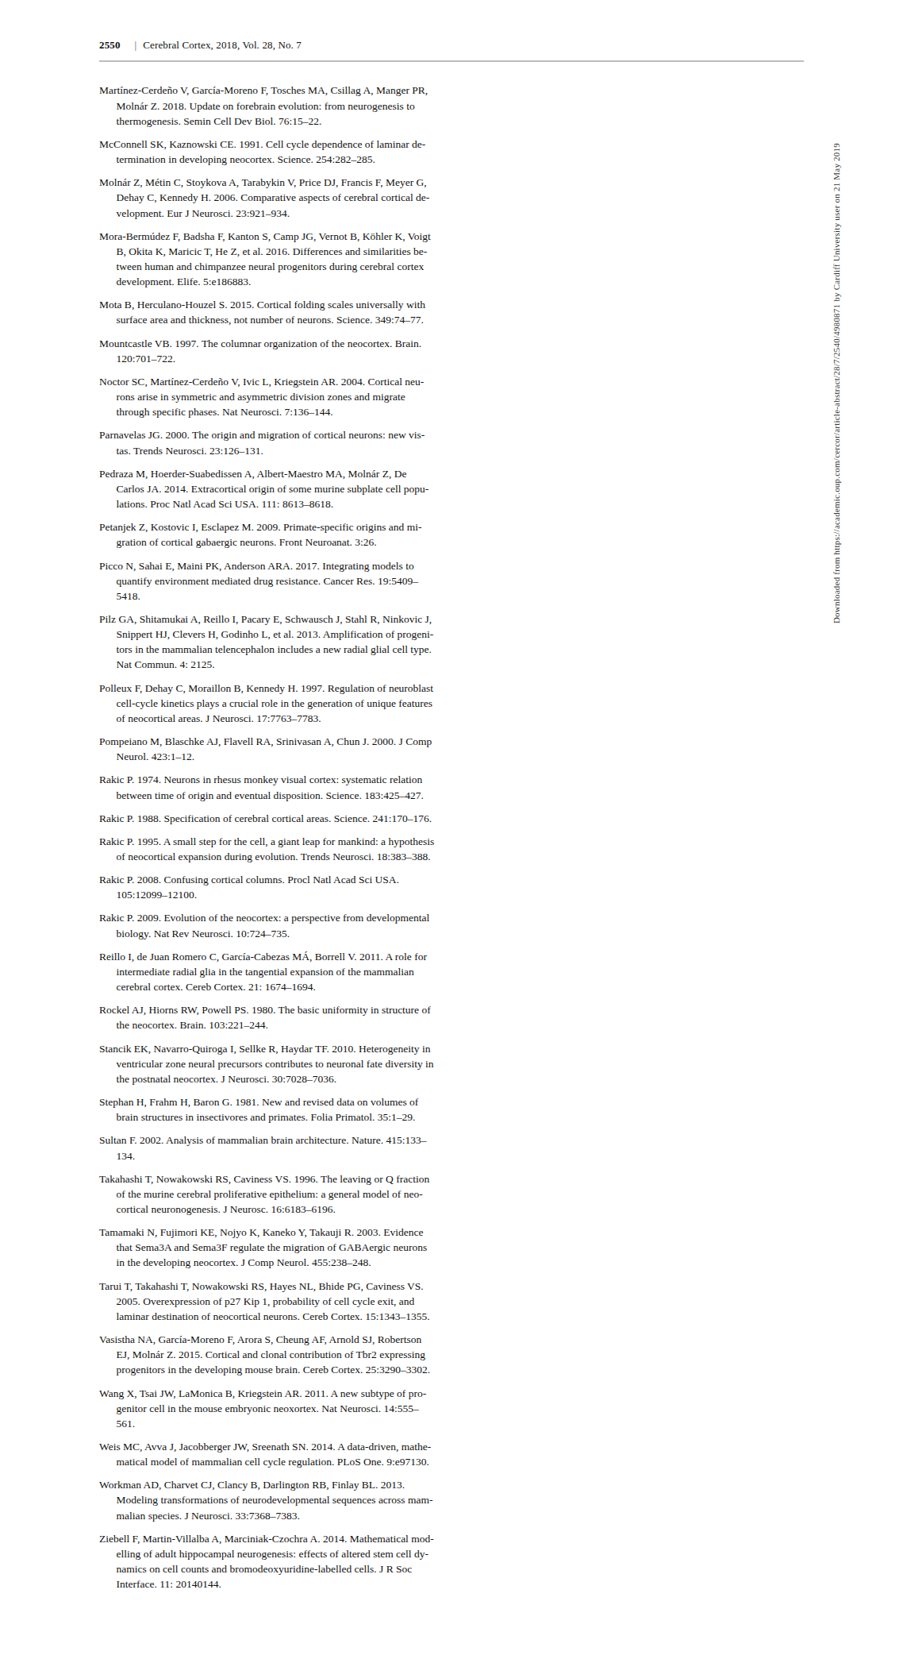2550|Cerebral Cortex, 2018, Vol. 28, No. 7
Downloaded from https://academic.oup.com/cercor/article-abstract/28/7/2540/4980871 by Cardiff University user on 21 May 2019
Martínez-Cerdeño V, García-Moreno F, Tosches MA, Csillag A, Manger PR, Molnár Z. 2018. Update on forebrain evolution: from neurogenesis to thermogenesis. Semin Cell Dev Biol. 76:15–22.
McConnell SK, Kaznowski CE. 1991. Cell cycle dependence of laminar determination in developing neocortex. Science. 254:282–285.
Molnár Z, Métin C, Stoykova A, Tarabykin V, Price DJ, Francis F, Meyer G, Dehay C, Kennedy H. 2006. Comparative aspects of cerebral cortical development. Eur J Neurosci. 23:921–934.
Mora-Bermúdez F, Badsha F, Kanton S, Camp JG, Vernot B, Köhler K, Voigt B, Okita K, Maricic T, He Z, et al. 2016. Differences and similarities between human and chimpanzee neural progenitors during cerebral cortex development. Elife. 5:e186883.
Mota B, Herculano-Houzel S. 2015. Cortical folding scales universally with surface area and thickness, not number of neurons. Science. 349:74–77.
Mountcastle VB. 1997. The columnar organization of the neocortex. Brain. 120:701–722.
Noctor SC, Martínez-Cerdeño V, Ivic L, Kriegstein AR. 2004. Cortical neurons arise in symmetric and asymmetric division zones and migrate through specific phases. Nat Neurosci. 7:136–144.
Parnavelas JG. 2000. The origin and migration of cortical neurons: new vistas. Trends Neurosci. 23:126–131.
Pedraza M, Hoerder-Suabedissen A, Albert-Maestro MA, Molnár Z, De Carlos JA. 2014. Extracortical origin of some murine subplate cell populations. Proc Natl Acad Sci USA. 111: 8613–8618.
Petanjek Z, Kostovic I, Esclapez M. 2009. Primate-specific origins and migration of cortical gabaergic neurons. Front Neuroanat. 3:26.
Picco N, Sahai E, Maini PK, Anderson ARA. 2017. Integrating models to quantify environment mediated drug resistance. Cancer Res. 19:5409–5418.
Pilz GA, Shitamukai A, Reillo I, Pacary E, Schwausch J, Stahl R, Ninkovic J, Snippert HJ, Clevers H, Godinho L, et al. 2013. Amplification of progenitors in the mammalian telencephalon includes a new radial glial cell type. Nat Commun. 4: 2125.
Polleux F, Dehay C, Moraillon B, Kennedy H. 1997. Regulation of neuroblast cell-cycle kinetics plays a crucial role in the generation of unique features of neocortical areas. J Neurosci. 17:7763–7783.
Pompeiano M, Blaschke AJ, Flavell RA, Srinivasan A, Chun J. 2000. J Comp Neurol. 423:1–12.
Rakic P. 1974. Neurons in rhesus monkey visual cortex: systematic relation between time of origin and eventual disposition. Science. 183:425–427.
Rakic P. 1988. Specification of cerebral cortical areas. Science. 241:170–176.
Rakic P. 1995. A small step for the cell, a giant leap for mankind: a hypothesis of neocortical expansion during evolution. Trends Neurosci. 18:383–388.
Rakic P. 2008. Confusing cortical columns. Procl Natl Acad Sci USA. 105:12099–12100.
Rakic P. 2009. Evolution of the neocortex: a perspective from developmental biology. Nat Rev Neurosci. 10:724–735.
Reillo I, de Juan Romero C, García-Cabezas MÁ, Borrell V. 2011. A role for intermediate radial glia in the tangential expansion of the mammalian cerebral cortex. Cereb Cortex. 21: 1674–1694.
Rockel AJ, Hiorns RW, Powell PS. 1980. The basic uniformity in structure of the neocortex. Brain. 103:221–244.
Stancik EK, Navarro-Quiroga I, Sellke R, Haydar TF. 2010. Heterogeneity in ventricular zone neural precursors contributes to neuronal fate diversity in the postnatal neocortex. J Neurosci. 30:7028–7036.
Stephan H, Frahm H, Baron G. 1981. New and revised data on volumes of brain structures in insectivores and primates. Folia Primatol. 35:1–29.
Sultan F. 2002. Analysis of mammalian brain architecture. Nature. 415:133–134.
Takahashi T, Nowakowski RS, Caviness VS. 1996. The leaving or Q fraction of the murine cerebral proliferative epithelium: a general model of neocortical neuronogenesis. J Neurosc. 16:6183–6196.
Tamamaki N, Fujimori KE, Nojyo K, Kaneko Y, Takauji R. 2003. Evidence that Sema3A and Sema3F regulate the migration of GABAergic neurons in the developing neocortex. J Comp Neurol. 455:238–248.
Tarui T, Takahashi T, Nowakowski RS, Hayes NL, Bhide PG, Caviness VS. 2005. Overexpression of p27 Kip 1, probability of cell cycle exit, and laminar destination of neocortical neurons. Cereb Cortex. 15:1343–1355.
Vasistha NA, García-Moreno F, Arora S, Cheung AF, Arnold SJ, Robertson EJ, Molnár Z. 2015. Cortical and clonal contribution of Tbr2 expressing progenitors in the developing mouse brain. Cereb Cortex. 25:3290–3302.
Wang X, Tsai JW, LaMonica B, Kriegstein AR. 2011. A new subtype of progenitor cell in the mouse embryonic neoxortex. Nat Neurosci. 14:555–561.
Weis MC, Avva J, Jacobberger JW, Sreenath SN. 2014. A data-driven, mathematical model of mammalian cell cycle regulation. PLoS One. 9:e97130.
Workman AD, Charvet CJ, Clancy B, Darlington RB, Finlay BL. 2013. Modeling transformations of neurodevelopmental sequences across mammalian species. J Neurosci. 33:7368–7383.
Ziebell F, Martin-Villalba A, Marciniak-Czochra A. 2014. Mathematical modelling of adult hippocampal neurogenesis: effects of altered stem cell dynamics on cell counts and bromodeoxyuridine-labelled cells. J R Soc Interface. 11: 20140144.